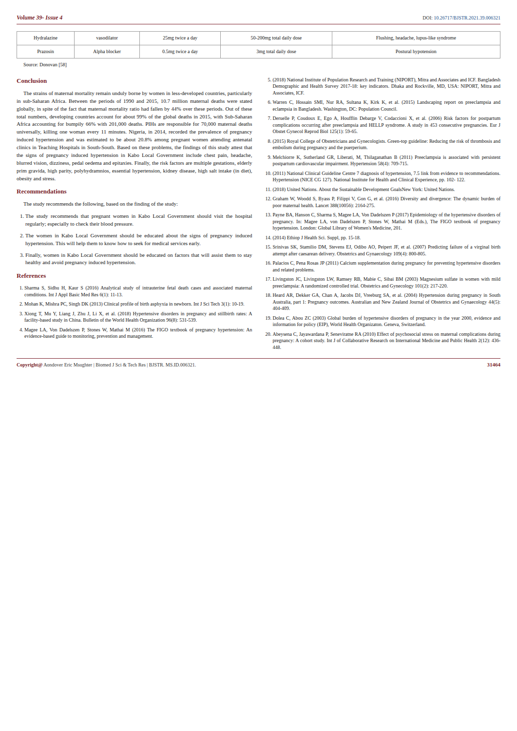Volume 39- Issue 4
DOI: 10.26717/BJSTR.2021.39.006321
| Hydralazine | vasodilator | 25mg twice a day | 50-200mg total daily dose | Flushing, headache, lupus-like syndrome |
| Prazosin | Alpha blocker | 0.5mg twice a day | 3mg total daily dose | Postural hypotension |
Source: Donovan [58]
Conclusion
The strains of maternal mortality remain unduly borne by women in less-developed countries, particularly in sub-Saharan Africa. Between the periods of 1990 and 2015, 10.7 million maternal deaths were stated globally, in spite of the fact that maternal mortality ratio had fallen by 44% over these periods. Out of these total numbers, developing countries account for about 99% of the global deaths in 2015, with Sub-Saharan Africa accounting for bumpily 66% with 201,000 deaths. PIHs are responsible for 70,000 maternal deaths universally, killing one woman every 11 minutes. Nigeria, in 2014, recorded the prevalence of pregnancy induced hypertension and was estimated to be about 20.8% among pregnant women attending antenatal clinics in Teaching Hospitals in South-South. Based on these problems, the findings of this study attest that the signs of pregnancy induced hypertension in Kabo Local Government include chest pain, headache, blurred vision, dizziness, pedal oedema and epitaxies. Finally, the risk factors are multiple gestations, elderly prim gravida, high parity, polyhydramnios, essential hypertension, kidney disease, high salt intake (in diet), obesity and stress.
Recommendations
The study recommends the following, based on the finding of the study:
The study recommends that pregnant women in Kabo Local Government should visit the hospital regularly; especially to check their blood pressure.
The women in Kabo Local Government should be educated about the signs of pregnancy induced hypertension. This will help them to know how to seek for medical services early.
Finally, women in Kabo Local Government should be educated on factors that will assist them to stay healthy and avoid pregnancy induced hypertension.
References
Sharma S, Sidhu H, Kaur S (2016) Analytical study of intrauterine fetal death cases and associated maternal comditions. Int J Appl Basic Med Res 6(1): 11-13.
Mohan K, Mishra PC, Singh DK (2013) Clinical profile of birth asphyxia in newborn. Int J Sci Tech 3(1): 10-19.
Xiong T, Mu Y, Liang J, Zhu J, Li X, et al. (2018) Hypertensive disorders in pregnancy and stillbirth rates: A facility-based study in China. Bulletin of the World Health Organization 96(8): 531-539.
Magee LA, Von Dadelszen P, Stones W, Mathai M (2016) The FIGO textbook of pregnancy hypertension: An evidence-based guide to monitoring, prevention and management.
(2018) National Institute of Population Research and Training (NIPORT), Mitra and Associates and ICF. Bangladesh Demographic and Health Survey 2017-18: key indicators. Dhaka and Rockville, MD, USA: NIPORT, Mitra and Associates, ICF.
Warren C, Hossain SMI, Nur RA, Sultana K, Kirk K, et al. (2015) Landscaping report on preeclampsia and eclampsia in Bangladesh. Washington, DC: Population Council.
Deruelle P, Coudoux E, Ego A, Houfflin Debarge V, Codaccioni X, et al. (2006) Risk factors for postpartum complications occurring after preeclampsia and HELLP syndrome. A study in 453 consecutive pregnancies. Eur J Obstet Gynecol Reprod Biol 125(1): 59-65.
(2015) Royal College of Obstetricians and Gynecologists. Green-top guideline: Reducing the risk of thrombosis and embolism during pregnancy and the puerperium.
Melchiorre K, Sutherland GR, Liberati, M, Thilaganathan B (2011) Preeclampsia is associated with persistent postpartum cardiovascular impairment. Hypertension 58(4): 709-715.
(2011) National Clinical Guideline Centre 7 diagnosis of hypertension, 7.5 link from evidence to recommendations. Hypertension (NICE CG 127). National Institute for Health and Clinical Experience, pp. 102- 122.
(2018) United Nations. About the Sustainable Development GoalsNew York: United Nations.
Graham W, Woodd S, Byass P, Filippi V, Gon G, et al. (2016) Diversity and divergence: The dynamic burden of poor maternal health. Lancet 388(10056): 2164-275.
Payne BA, Hanson C, Sharma S, Magee LA, Von Dadelszen P (2017) Epidemiology of the hypertensive disorders of pregnancy. In: Magee LA, von Dadelszen P, Stones W, Mathai M (Eds.), The FIGO textbook of pregnancy hypertension. London: Global Library of Women's Medicine, 201.
(2014) Ethiop J Health Sci. Suppl, pp. 15-18.
Srinivas SK, Stamilio DM, Stevens EJ, Odibo AO, Peipert JF, et al. (2007) Predicting failure of a virginal birth attempt after caesarean delivery. Obstetrics and Gynaecology 109(4): 800-805.
Palacios C, Pena Rosas JP (2011) Calcium supplementation during pregnancy for preventing hypertensive disorders and related problems.
Livingston JC, Livingston LW, Ramsey RB, Mabie C, Sibai BM (2003) Magnesium sulfate in women with mild preeclampsia: A randomized controlled trial. Obstetrics and Gynecology 101(2): 217-220.
Heard AR, Dekker GA, Chan A, Jacobs DJ, Vreeburg SA, et al. (2004) Hypertension during pregnancy in South Australia, part 1: Pregnancy outcomes. Australian and New Zealand Journal of Obstetrics and Gynaecology 44(5): 404-409.
Dolea C, Abou ZC (2003) Global burden of hypertensive disorders of pregnancy in the year 2000, evidence and information for policy (EIP), World Health Organizaton. Geneva, Switzerland.
Abeysena C, Jayawardana P, Seneviratne RA (2010) Effect of psychosocial stress on maternal complications during pregnancy: A cohort study. Int J of Collaborative Research on International Medicine and Public Health 2(12): 436-448.
Copyright@ Aondover Eric Msughter | Biomed J Sci & Tech Res | BJSTR. MS.ID.006321.
31464